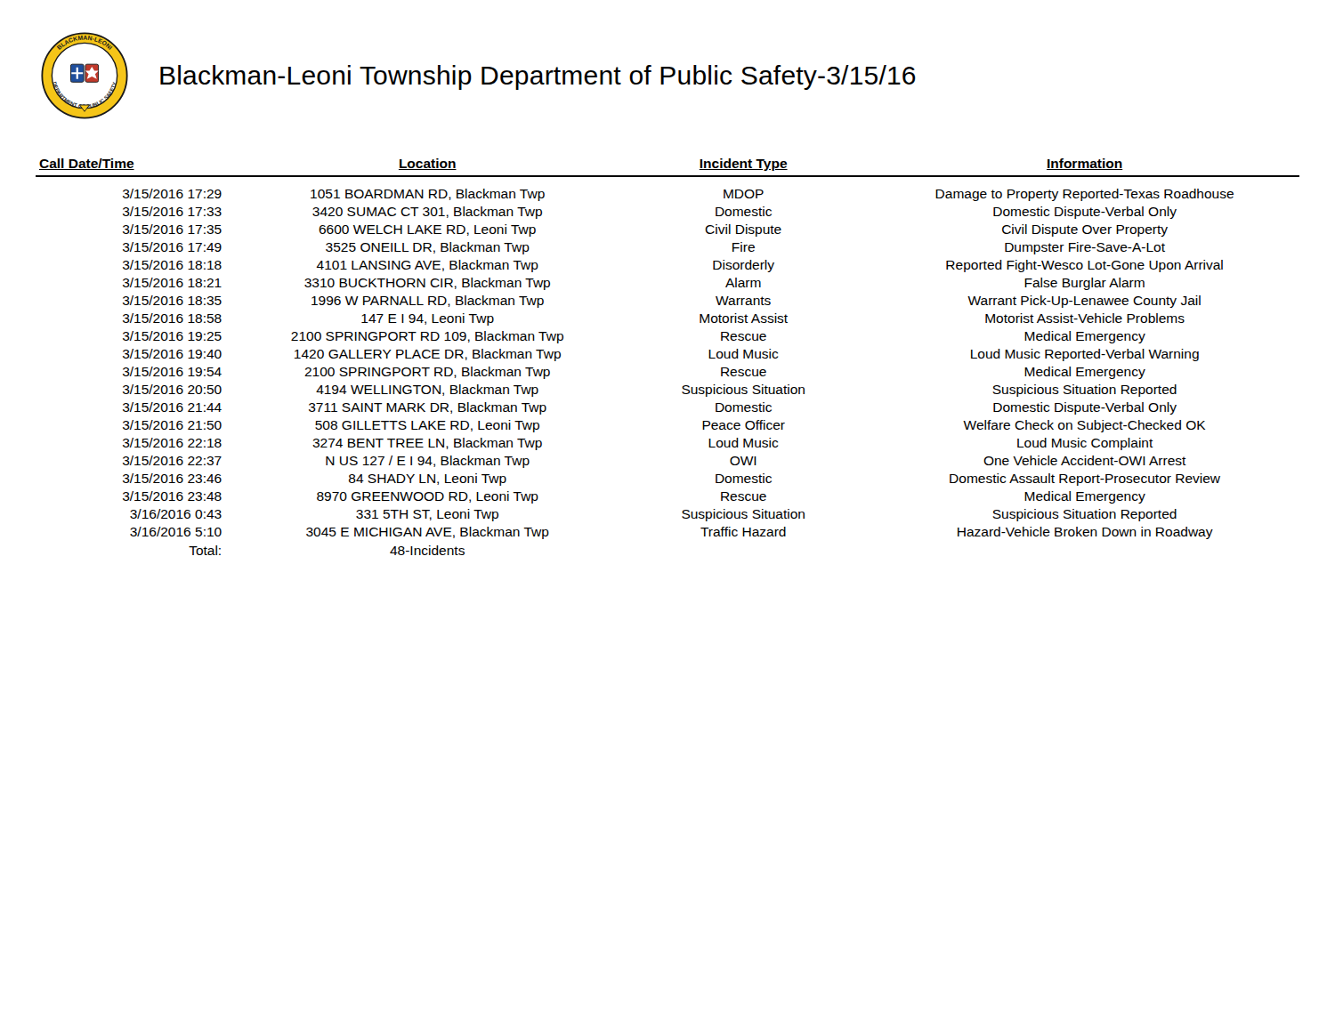BLACKMAN-LEONI DEPARTMENT OF PUBLIC SAFETY
Blackman-Leoni Township Department of Public Safety-3/15/16
| Call Date/Time | Location | Incident Type | Information |
| --- | --- | --- | --- |
| 3/15/2016 17:29 | 1051 BOARDMAN RD, Blackman Twp | MDOP | Damage to Property Reported-Texas Roadhouse |
| 3/15/2016 17:33 | 3420 SUMAC CT 301, Blackman Twp | Domestic | Domestic Dispute-Verbal Only |
| 3/15/2016 17:35 | 6600 WELCH LAKE RD, Leoni Twp | Civil Dispute | Civil Dispute Over Property |
| 3/15/2016 17:49 | 3525 ONEILL DR, Blackman Twp | Fire | Dumpster Fire-Save-A-Lot |
| 3/15/2016 18:18 | 4101 LANSING AVE, Blackman Twp | Disorderly | Reported Fight-Wesco Lot-Gone Upon Arrival |
| 3/15/2016 18:21 | 3310 BUCKTHORN CIR, Blackman Twp | Alarm | False Burglar Alarm |
| 3/15/2016 18:35 | 1996 W PARNALL RD, Blackman Twp | Warrants | Warrant Pick-Up-Lenawee County Jail |
| 3/15/2016 18:58 | 147 E I 94, Leoni Twp | Motorist Assist | Motorist Assist-Vehicle Problems |
| 3/15/2016 19:25 | 2100 SPRINGPORT RD 109, Blackman Twp | Rescue | Medical Emergency |
| 3/15/2016 19:40 | 1420 GALLERY PLACE DR, Blackman Twp | Loud Music | Loud Music Reported-Verbal Warning |
| 3/15/2016 19:54 | 2100 SPRINGPORT RD, Blackman Twp | Rescue | Medical Emergency |
| 3/15/2016 20:50 | 4194 WELLINGTON, Blackman Twp | Suspicious Situation | Suspicious Situation Reported |
| 3/15/2016 21:44 | 3711 SAINT MARK DR, Blackman Twp | Domestic | Domestic Dispute-Verbal Only |
| 3/15/2016 21:50 | 508 GILLETTS LAKE RD, Leoni Twp | Peace Officer | Welfare Check on Subject-Checked OK |
| 3/15/2016 22:18 | 3274 BENT TREE LN, Blackman Twp | Loud Music | Loud Music Complaint |
| 3/15/2016 22:37 | N US 127 / E I 94, Blackman Twp | OWI | One Vehicle Accident-OWI Arrest |
| 3/15/2016 23:46 | 84 SHADY LN, Leoni Twp | Domestic | Domestic Assault Report-Prosecutor Review |
| 3/15/2016 23:48 | 8970 GREENWOOD RD, Leoni Twp | Rescue | Medical Emergency |
| 3/16/2016 0:43 | 331 5TH ST, Leoni Twp | Suspicious Situation | Suspicious Situation Reported |
| 3/16/2016 5:10 | 3045 E MICHIGAN AVE, Blackman Twp | Traffic Hazard | Hazard-Vehicle Broken Down in Roadway |
| Total: | 48-Incidents | | |